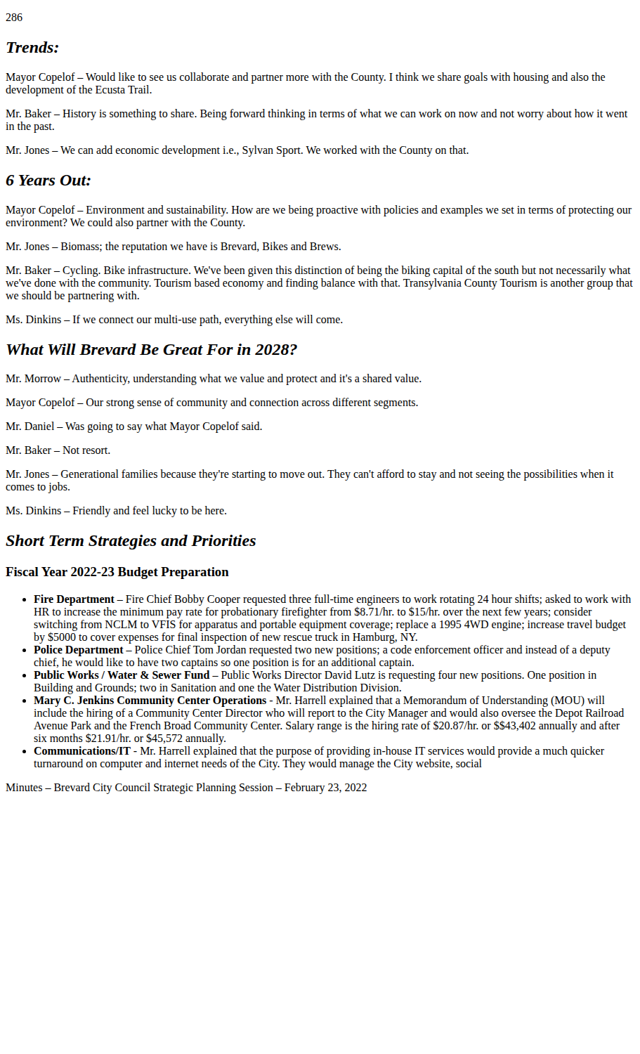286
Trends:
Mayor Copelof – Would like to see us collaborate and partner more with the County. I think we share goals with housing and also the development of the Ecusta Trail.
Mr. Baker – History is something to share. Being forward thinking in terms of what we can work on now and not worry about how it went in the past.
Mr. Jones – We can add economic development i.e., Sylvan Sport. We worked with the County on that.
6 Years Out:
Mayor Copelof – Environment and sustainability. How are we being proactive with policies and examples we set in terms of protecting our environment? We could also partner with the County.
Mr. Jones – Biomass; the reputation we have is Brevard, Bikes and Brews.
Mr. Baker – Cycling. Bike infrastructure. We've been given this distinction of being the biking capital of the south but not necessarily what we've done with the community. Tourism based economy and finding balance with that. Transylvania County Tourism is another group that we should be partnering with.
Ms. Dinkins – If we connect our multi-use path, everything else will come.
What Will Brevard Be Great For in 2028?
Mr. Morrow – Authenticity, understanding what we value and protect and it's a shared value.
Mayor Copelof – Our strong sense of community and connection across different segments.
Mr. Daniel – Was going to say what Mayor Copelof said.
Mr. Baker – Not resort.
Mr. Jones – Generational families because they're starting to move out. They can't afford to stay and not seeing the possibilities when it comes to jobs.
Ms. Dinkins – Friendly and feel lucky to be here.
Short Term Strategies and Priorities
Fiscal Year 2022-23 Budget Preparation
Fire Department – Fire Chief Bobby Cooper requested three full-time engineers to work rotating 24 hour shifts; asked to work with HR to increase the minimum pay rate for probationary firefighter from $8.71/hr. to $15/hr. over the next few years; consider switching from NCLM to VFIS for apparatus and portable equipment coverage; replace a 1995 4WD engine; increase travel budget by $5000 to cover expenses for final inspection of new rescue truck in Hamburg, NY.
Police Department – Police Chief Tom Jordan requested two new positions; a code enforcement officer and instead of a deputy chief, he would like to have two captains so one position is for an additional captain.
Public Works / Water & Sewer Fund – Public Works Director David Lutz is requesting four new positions. One position in Building and Grounds; two in Sanitation and one the Water Distribution Division.
Mary C. Jenkins Community Center Operations - Mr. Harrell explained that a Memorandum of Understanding (MOU) will include the hiring of a Community Center Director who will report to the City Manager and would also oversee the Depot Railroad Avenue Park and the French Broad Community Center. Salary range is the hiring rate of $20.87/hr. or $$43,402 annually and after six months $21.91/hr. or $45,572 annually.
Communications/IT - Mr. Harrell explained that the purpose of providing in-house IT services would provide a much quicker turnaround on computer and internet needs of the City. They would manage the City website, social
Minutes – Brevard City Council Strategic Planning Session – February 23, 2022